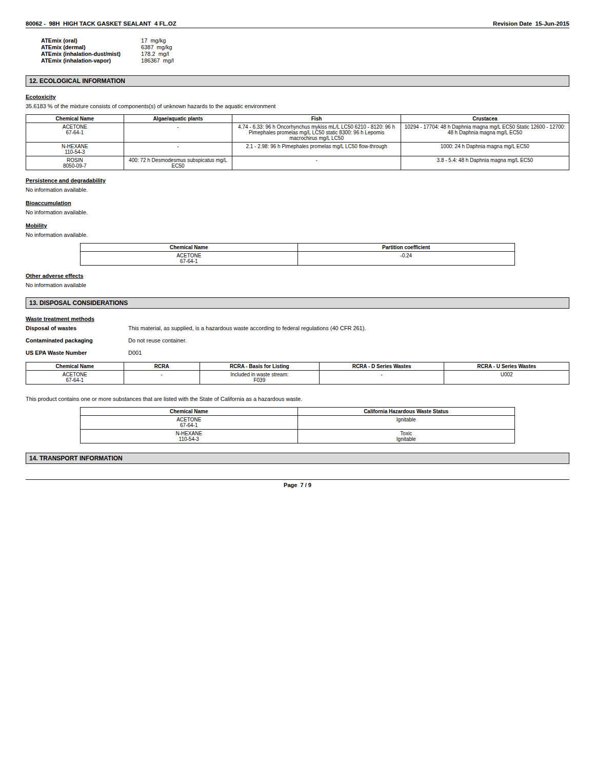80062 - 98H HIGH TACK GASKET SEALANT 4 FL.OZ
Revision Date 15-Jun-2015
| ATEmix (oral) | 17 mg/kg |
| ATEmix (dermal) | 6387 mg/kg |
| ATEmix (inhalation-dust/mist) | 178.2 mg/l |
| ATEmix (inhalation-vapor) | 186367 mg/l |
12. ECOLOGICAL INFORMATION
Ecotoxicity
35.6183 % of the mixture consists of components(s) of unknown hazards to the aquatic environment
| Chemical Name | Algae/aquatic plants | Fish | Crustacea |
| --- | --- | --- | --- |
| ACETONE 67-64-1 | - | 4.74 - 6.33: 96 h Oncorhynchus mykiss mL/L LC50 6210 - 8120: 96 h Pimephales promelas mg/L LC50 static 8300: 96 h Lepomis macrochirus mg/L LC50 | 10294 - 17704: 48 h Daphnia magna mg/L EC50 Static 12600 - 12700: 48 h Daphnia magna mg/L EC50 |
| N-HEXANE 110-54-3 | - | 2.1 - 2.98: 96 h Pimephales promelas mg/L LC50 flow-through | 1000: 24 h Daphnia magna mg/L EC50 |
| ROSIN 8050-09-7 | 400: 72 h Desmodesmus subspicatus mg/L EC50 | - | 3.8 - 5.4: 48 h Daphnia magna mg/L EC50 |
Persistence and degradability
No information available.
Bioaccumulation
No information available.
Mobility
No information available.
| Chemical Name | Partition coefficient |
| --- | --- |
| ACETONE 67-64-1 | -0.24 |
Other adverse effects
No information available
13. DISPOSAL CONSIDERATIONS
Waste treatment methods
Disposal of wastes
This material, as supplied, is a hazardous waste according to federal regulations (40 CFR 261).
Contaminated packaging
Do not reuse container.
US EPA Waste Number
D001
| Chemical Name | RCRA | RCRA - Basis for Listing | RCRA - D Series Wastes | RCRA - U Series Wastes |
| --- | --- | --- | --- | --- |
| ACETONE 67-64-1 | - | Included in waste stream: F039 | - | U002 |
This product contains one or more substances that are listed with the State of California as a hazardous waste.
| Chemical Name | California Hazardous Waste Status |
| --- | --- |
| ACETONE 67-64-1 | Ignitable |
| N-HEXANE 110-54-3 | Toxic Ignitable |
14. TRANSPORT INFORMATION
Page 7 / 9